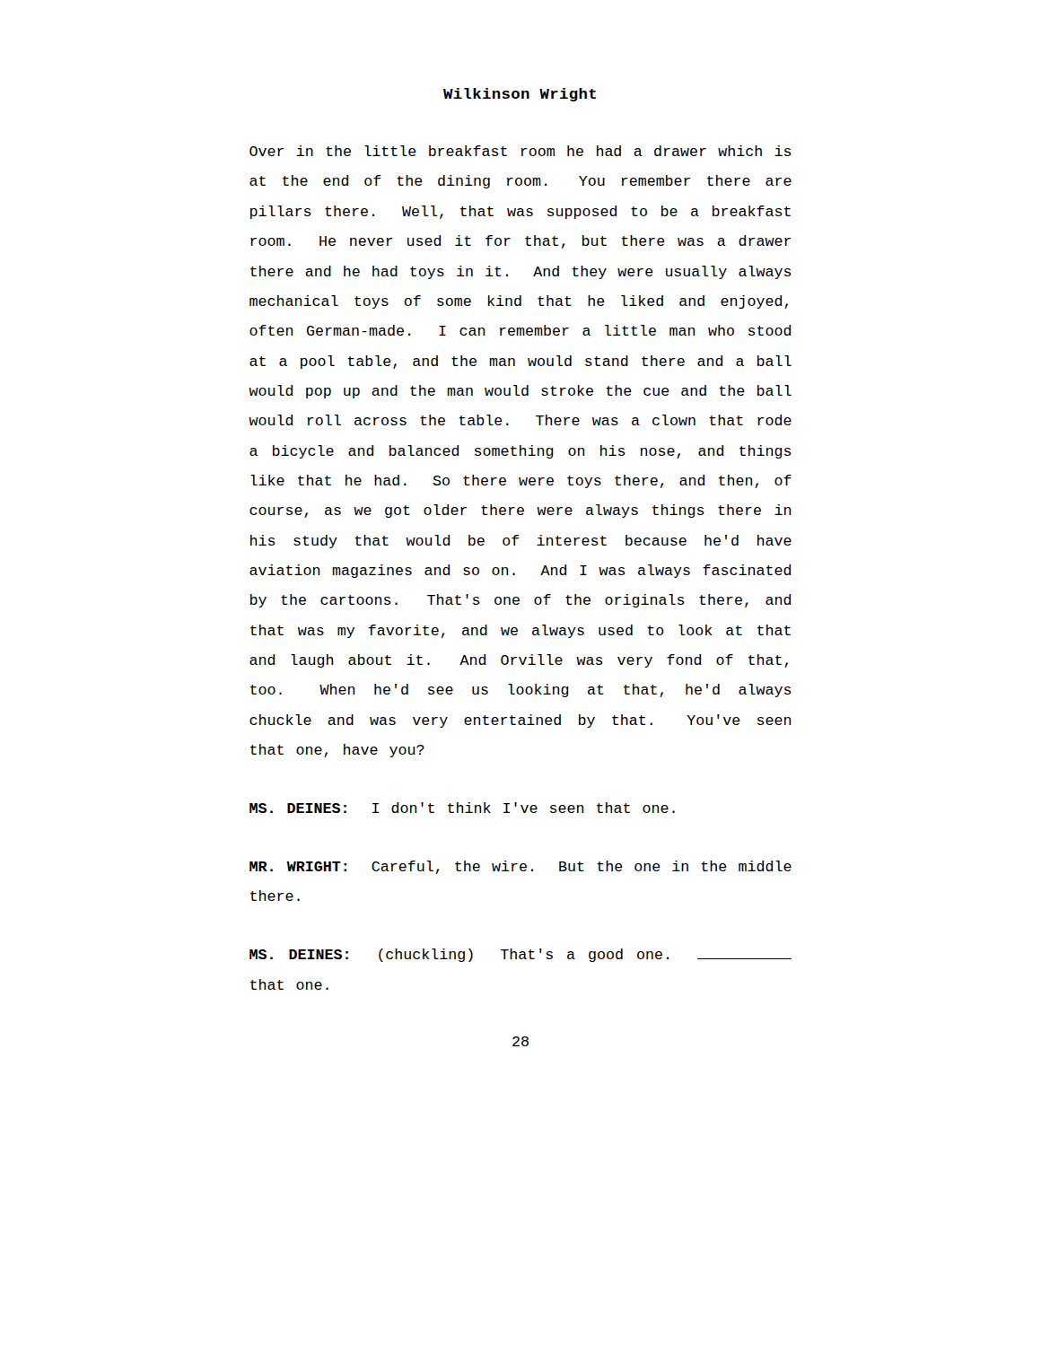Wilkinson Wright
Over in the little breakfast room he had a drawer which is at the end of the dining room. You remember there are pillars there. Well, that was supposed to be a breakfast room. He never used it for that, but there was a drawer there and he had toys in it. And they were usually always mechanical toys of some kind that he liked and enjoyed, often German-made. I can remember a little man who stood at a pool table, and the man would stand there and a ball would pop up and the man would stroke the cue and the ball would roll across the table. There was a clown that rode a bicycle and balanced something on his nose, and things like that he had. So there were toys there, and then, of course, as we got older there were always things there in his study that would be of interest because he'd have aviation magazines and so on. And I was always fascinated by the cartoons. That's one of the originals there, and that was my favorite, and we always used to look at that and laugh about it. And Orville was very fond of that, too. When he'd see us looking at that, he'd always chuckle and was very entertained by that. You've seen that one, have you?
MS. DEINES: I don't think I've seen that one.
MR. WRIGHT: Careful, the wire. But the one in the middle there.
MS. DEINES: (chuckling) That's a good one. that one.
28